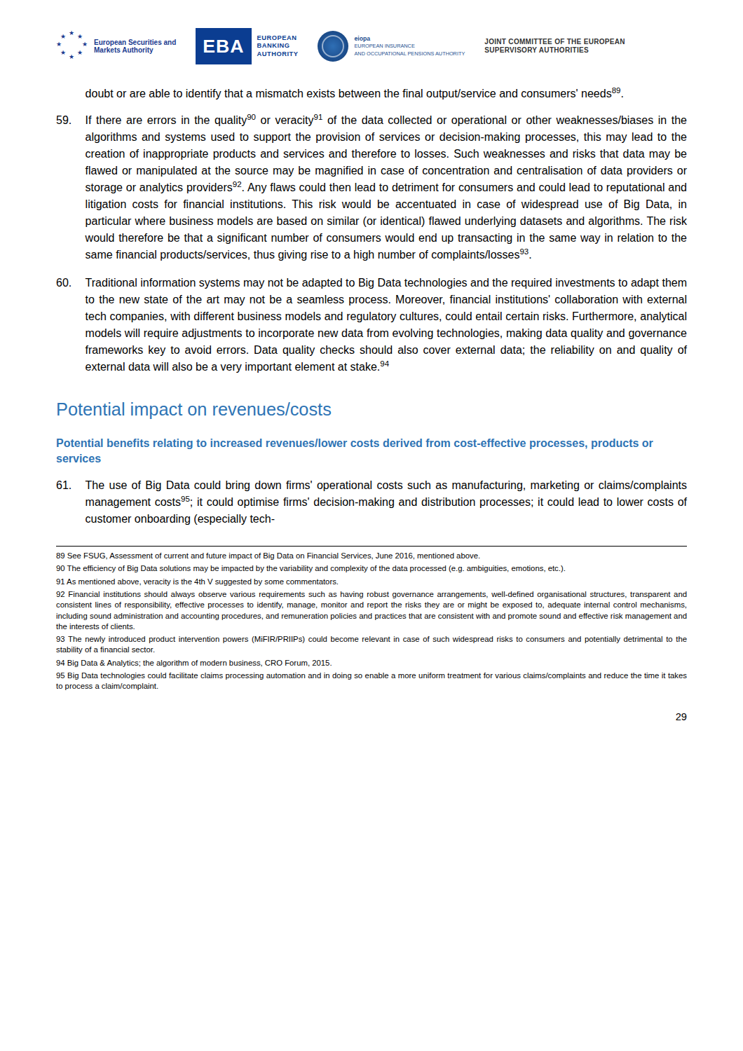★ ★ ★ ★ ★ ★ ★ ★
European Securities and
Markets Authority
EBA
EUROPEAN
BANKING
AUTHORITY
eiopa
EUROPEAN INSURANCE
AND OCCUPATIONAL PENSIONS AUTHORITY
JOINT COMMITTEE OF THE EUROPEAN
SUPERVISORY AUTHORITIES
doubt or are able to identify that a mismatch exists between the final output/service and consumers' needs89.
59. If there are errors in the quality90 or veracity91 of the data collected or operational or other weaknesses/biases in the algorithms and systems used to support the provision of services or decision-making processes, this may lead to the creation of inappropriate products and services and therefore to losses. Such weaknesses and risks that data may be flawed or manipulated at the source may be magnified in case of concentration and centralisation of data providers or storage or analytics providers92. Any flaws could then lead to detriment for consumers and could lead to reputational and litigation costs for financial institutions. This risk would be accentuated in case of widespread use of Big Data, in particular where business models are based on similar (or identical) flawed underlying datasets and algorithms. The risk would therefore be that a significant number of consumers would end up transacting in the same way in relation to the same financial products/services, thus giving rise to a high number of complaints/losses93.
60. Traditional information systems may not be adapted to Big Data technologies and the required investments to adapt them to the new state of the art may not be a seamless process. Moreover, financial institutions' collaboration with external tech companies, with different business models and regulatory cultures, could entail certain risks. Furthermore, analytical models will require adjustments to incorporate new data from evolving technologies, making data quality and governance frameworks key to avoid errors. Data quality checks should also cover external data; the reliability on and quality of external data will also be a very important element at stake.94
Potential impact on revenues/costs
Potential benefits relating to increased revenues/lower costs derived from cost-effective processes, products or services
61. The use of Big Data could bring down firms' operational costs such as manufacturing, marketing or claims/complaints management costs95; it could optimise firms' decision-making and distribution processes; it could lead to lower costs of customer onboarding (especially tech-
89 See FSUG, Assessment of current and future impact of Big Data on Financial Services, June 2016, mentioned above.
90 The efficiency of Big Data solutions may be impacted by the variability and complexity of the data processed (e.g. ambiguities, emotions, etc.).
91 As mentioned above, veracity is the 4th V suggested by some commentators.
92 Financial institutions should always observe various requirements such as having robust governance arrangements, well-defined organisational structures, transparent and consistent lines of responsibility, effective processes to identify, manage, monitor and report the risks they are or might be exposed to, adequate internal control mechanisms, including sound administration and accounting procedures, and remuneration policies and practices that are consistent with and promote sound and effective risk management and the interests of clients.
93 The newly introduced product intervention powers (MiFIR/PRIIPs) could become relevant in case of such widespread risks to consumers and potentially detrimental to the stability of a financial sector.
94 Big Data & Analytics; the algorithm of modern business, CRO Forum, 2015.
95 Big Data technologies could facilitate claims processing automation and in doing so enable a more uniform treatment for various claims/complaints and reduce the time it takes to process a claim/complaint.
29